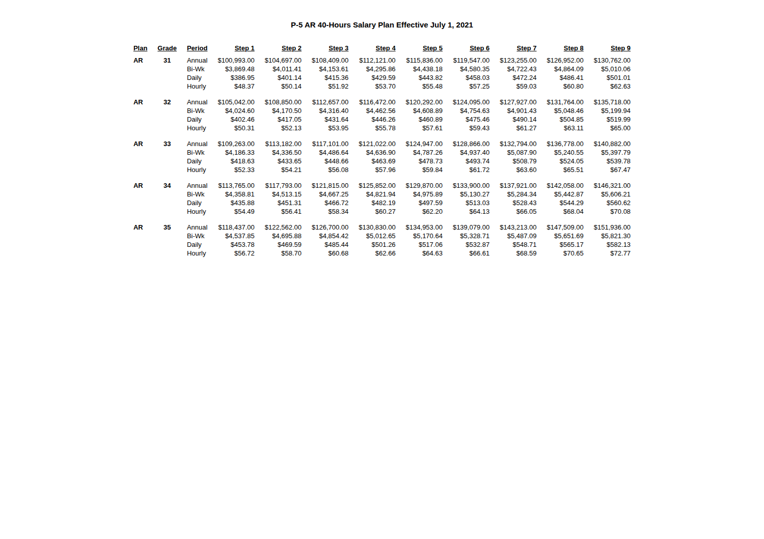P-5 AR 40-Hours Salary Plan Effective July 1, 2021
| Plan | Grade | Period | Step 1 | Step 2 | Step 3 | Step 4 | Step 5 | Step 6 | Step 7 | Step 8 | Step 9 |
| --- | --- | --- | --- | --- | --- | --- | --- | --- | --- | --- | --- |
| AR | 31 | Annual | $100,993.00 | $104,697.00 | $108,409.00 | $112,121.00 | $115,836.00 | $119,547.00 | $123,255.00 | $126,952.00 | $130,762.00 |
| | | Bi-Wk | $3,869.48 | $4,011.41 | $4,153.61 | $4,295.86 | $4,438.18 | $4,580.35 | $4,722.43 | $4,864.09 | $5,010.06 |
| | | Daily | $386.95 | $401.14 | $415.36 | $429.59 | $443.82 | $458.03 | $472.24 | $486.41 | $501.01 |
| | | Hourly | $48.37 | $50.14 | $51.92 | $53.70 | $55.48 | $57.25 | $59.03 | $60.80 | $62.63 |
| AR | 32 | Annual | $105,042.00 | $108,850.00 | $112,657.00 | $116,472.00 | $120,292.00 | $124,095.00 | $127,927.00 | $131,764.00 | $135,718.00 |
| | | Bi-Wk | $4,024.60 | $4,170.50 | $4,316.40 | $4,462.56 | $4,608.89 | $4,754.63 | $4,901.43 | $5,048.46 | $5,199.94 |
| | | Daily | $402.46 | $417.05 | $431.64 | $446.26 | $460.89 | $475.46 | $490.14 | $504.85 | $519.99 |
| | | Hourly | $50.31 | $52.13 | $53.95 | $55.78 | $57.61 | $59.43 | $61.27 | $63.11 | $65.00 |
| AR | 33 | Annual | $109,263.00 | $113,182.00 | $117,101.00 | $121,022.00 | $124,947.00 | $128,866.00 | $132,794.00 | $136,778.00 | $140,882.00 |
| | | Bi-Wk | $4,186.33 | $4,336.50 | $4,486.64 | $4,636.90 | $4,787.26 | $4,937.40 | $5,087.90 | $5,240.55 | $5,397.79 |
| | | Daily | $418.63 | $433.65 | $448.66 | $463.69 | $478.73 | $493.74 | $508.79 | $524.05 | $539.78 |
| | | Hourly | $52.33 | $54.21 | $56.08 | $57.96 | $59.84 | $61.72 | $63.60 | $65.51 | $67.47 |
| AR | 34 | Annual | $113,765.00 | $117,793.00 | $121,815.00 | $125,852.00 | $129,870.00 | $133,900.00 | $137,921.00 | $142,058.00 | $146,321.00 |
| | | Bi-Wk | $4,358.81 | $4,513.15 | $4,667.25 | $4,821.94 | $4,975.89 | $5,130.27 | $5,284.34 | $5,442.87 | $5,606.21 |
| | | Daily | $435.88 | $451.31 | $466.72 | $482.19 | $497.59 | $513.03 | $528.43 | $544.29 | $560.62 |
| | | Hourly | $54.49 | $56.41 | $58.34 | $60.27 | $62.20 | $64.13 | $66.05 | $68.04 | $70.08 |
| AR | 35 | Annual | $118,437.00 | $122,562.00 | $126,700.00 | $130,830.00 | $134,953.00 | $139,079.00 | $143,213.00 | $147,509.00 | $151,936.00 |
| | | Bi-Wk | $4,537.85 | $4,695.88 | $4,854.42 | $5,012.65 | $5,170.64 | $5,328.71 | $5,487.09 | $5,651.69 | $5,821.30 |
| | | Daily | $453.78 | $469.59 | $485.44 | $501.26 | $517.06 | $532.87 | $548.71 | $565.17 | $582.13 |
| | | Hourly | $56.72 | $58.70 | $60.68 | $62.66 | $64.63 | $66.61 | $68.59 | $70.65 | $72.77 |